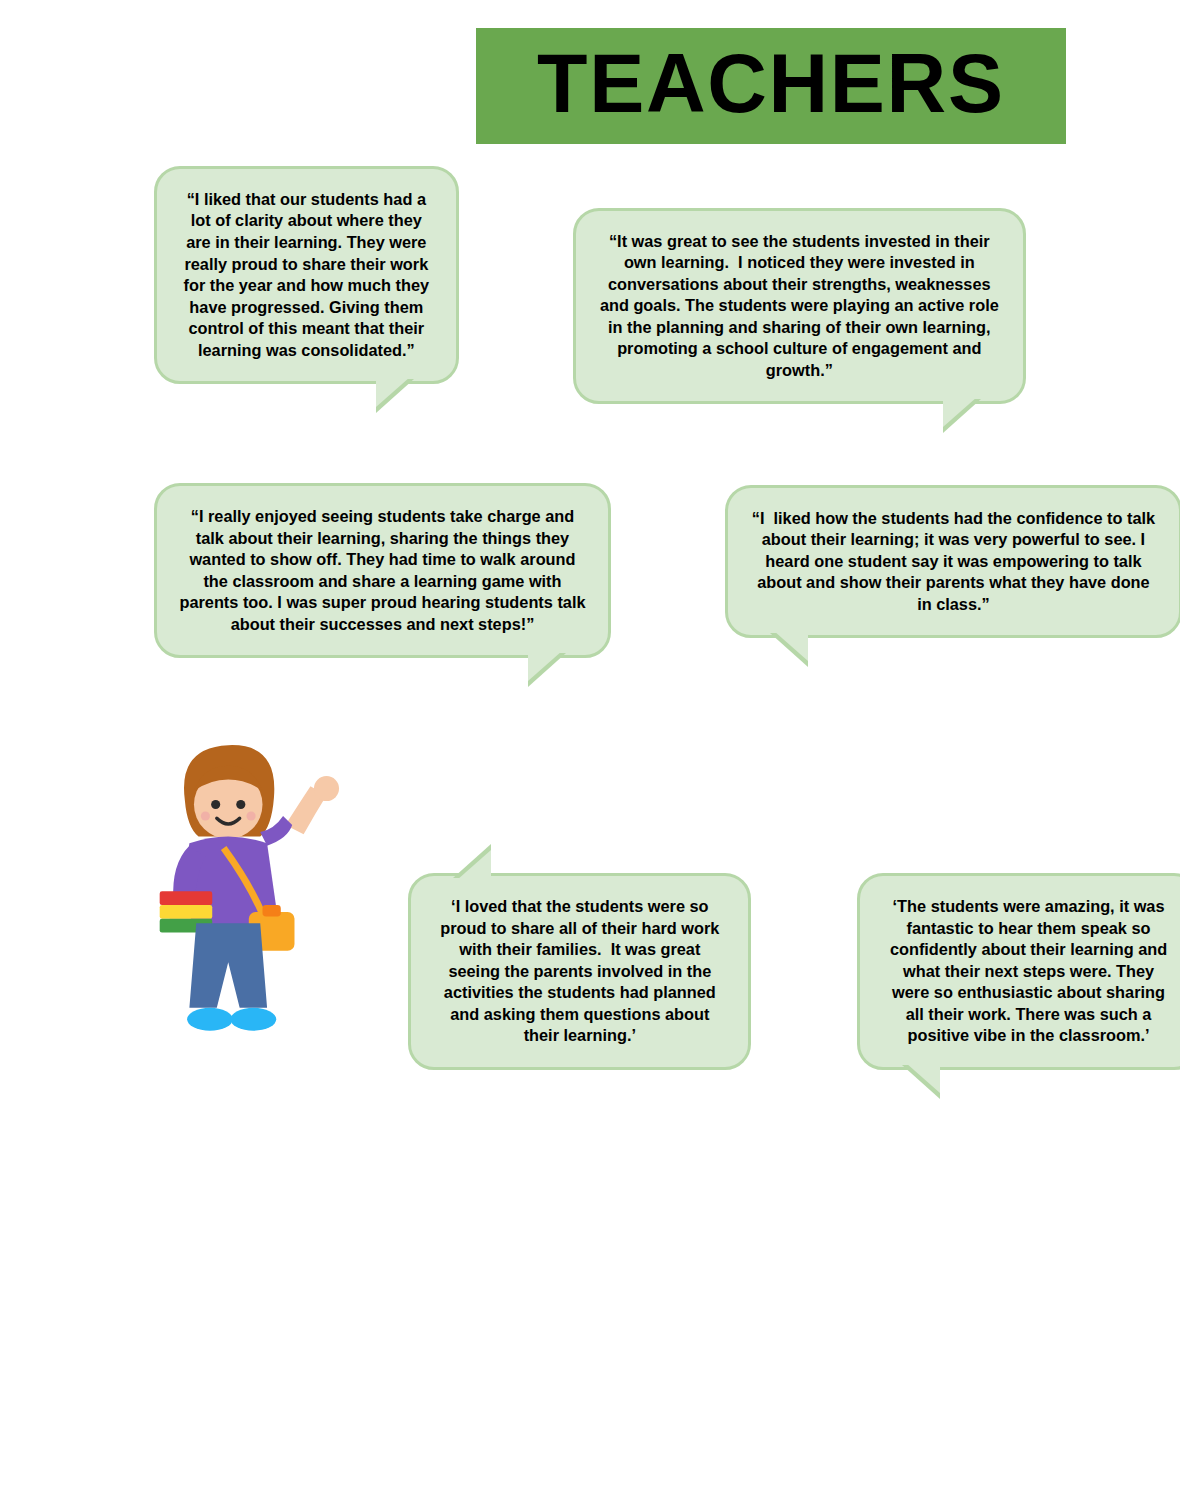TEACHERS
“I liked that our students had a lot of clarity about where they are in their learning. They were really proud to share their work for the year and how much they have progressed. Giving them control of this meant that their learning was consolidated.”
“It was great to see the students invested in their own learning. I noticed they were invested in conversations about their strengths, weaknesses and goals. The students were playing an active role in the planning and sharing of their own learning, promoting a school culture of engagement and growth.”
“I really enjoyed seeing students take charge and talk about their learning, sharing the things they wanted to show off. They had time to walk around the classroom and share a learning game with parents too. I was super proud hearing students talk about their successes and next steps!”
“I liked how the students had the confidence to talk about their learning; it was very powerful to see. I heard one student say it was empowering to talk about and show their parents what they have done in class.”
‘I loved that the students were so proud to share all of their hard work with their families. It was great seeing the parents involved in the activities the students had planned and asking them questions about their learning.’
‘The students were amazing, it was fantastic to hear them speak so confidently about their learning and what their next steps were. They were so enthusiastic about sharing all their work. There was such a positive vibe in the classroom.’